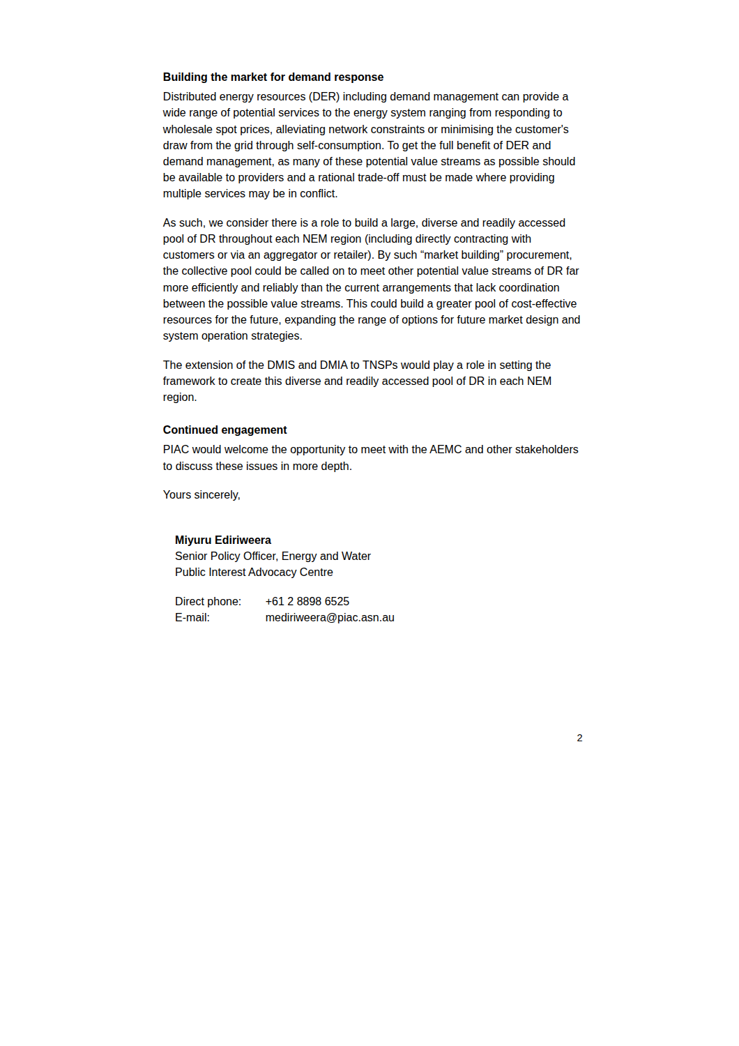Building the market for demand response
Distributed energy resources (DER) including demand management can provide a wide range of potential services to the energy system ranging from responding to wholesale spot prices, alleviating network constraints or minimising the customer's draw from the grid through self-consumption. To get the full benefit of DER and demand management, as many of these potential value streams as possible should be available to providers and a rational trade-off must be made where providing multiple services may be in conflict.
As such, we consider there is a role to build a large, diverse and readily accessed pool of DR throughout each NEM region (including directly contracting with customers or via an aggregator or retailer). By such “market building” procurement, the collective pool could be called on to meet other potential value streams of DR far more efficiently and reliably than the current arrangements that lack coordination between the possible value streams. This could build a greater pool of cost-effective resources for the future, expanding the range of options for future market design and system operation strategies.
The extension of the DMIS and DMIA to TNSPs would play a role in setting the framework to create this diverse and readily accessed pool of DR in each NEM region.
Continued engagement
PIAC would welcome the opportunity to meet with the AEMC and other stakeholders to discuss these issues in more depth.
Yours sincerely,
Miyuru Ediriweera
Senior Policy Officer, Energy and Water
Public Interest Advocacy Centre
Direct phone: +61 2 8898 6525
E-mail: mediriweera@piac.asn.au
2